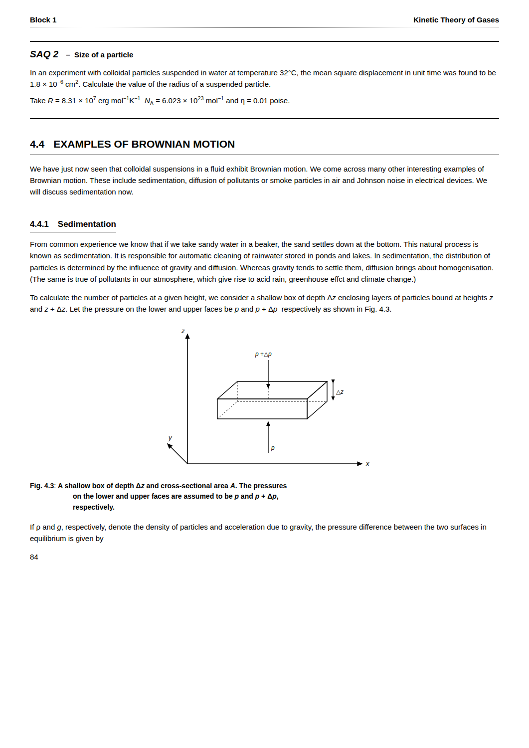Block 1 Kinetic Theory of Gases
SAQ 2 – Size of a particle
In an experiment with colloidal particles suspended in water at temperature 32°C, the mean square displacement in unit time was found to be 1.8 × 10−6 cm2. Calculate the value of the radius of a suspended particle.
Take R = 8.31 × 107 erg mol−1K−1 NA = 6.023 × 1023 mol−1 and η = 0.01 poise.
4.4 EXAMPLES OF BROWNIAN MOTION
We have just now seen that colloidal suspensions in a fluid exhibit Brownian motion. We come across many other interesting examples of Brownian motion. These include sedimentation, diffusion of pollutants or smoke particles in air and Johnson noise in electrical devices. We will discuss sedimentation now.
4.4.1 Sedimentation
From common experience we know that if we take sandy water in a beaker, the sand settles down at the bottom. This natural process is known as sedimentation. It is responsible for automatic cleaning of rainwater stored in ponds and lakes. In sedimentation, the distribution of particles is determined by the influence of gravity and diffusion. Whereas gravity tends to settle them, diffusion brings about homogenisation. (The same is true of pollutants in our atmosphere, which give rise to acid rain, greenhouse effct and climate change.)
To calculate the number of particles at a given height, we consider a shallow box of depth Δz enclosing layers of particles bound at heights z and z + Δz. Let the pressure on the lower and upper faces be p and p + Δp respectively as shown in Fig. 4.3.
z x y △z p +△p p
Fig. 4.3: A shallow box of depth Δz and cross-sectional area A. The pressures on the lower and upper faces are assumed to be p and p + Δp, respectively.
If ρ and g, respectively, denote the density of particles and acceleration due to gravity, the pressure difference between the two surfaces in equilibrium is given by
84